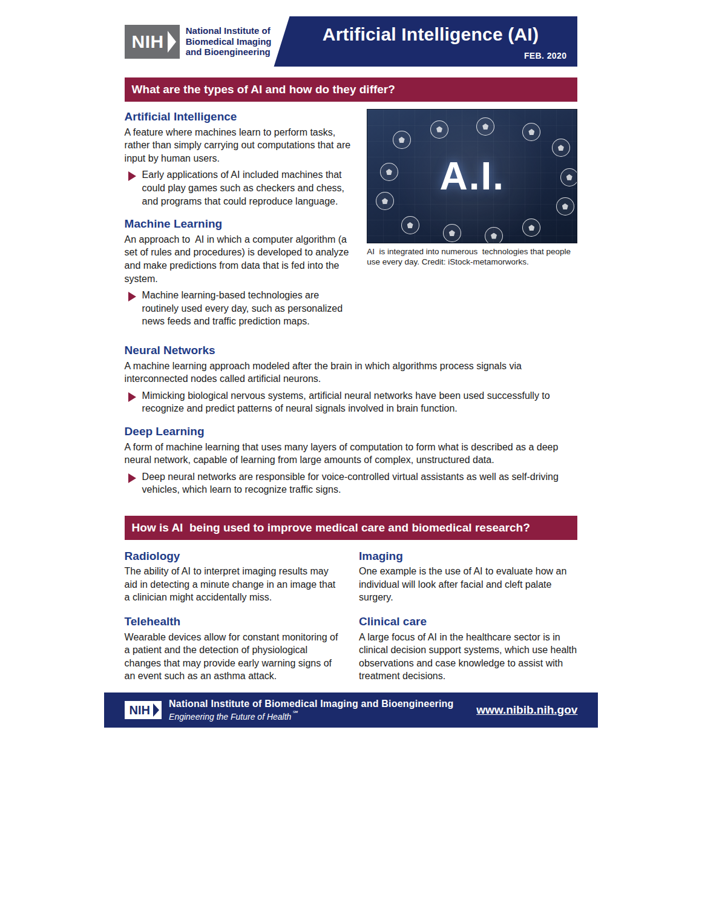NIH
National Institute of
Biomedical Imaging
and Bioengineering
Artificial Intelligence (AI)
FEB. 2020
What are the types of AI and how do they differ?
Artificial Intelligence
A feature where machines learn to perform tasks, rather than simply carrying out computations that are input by human users.
Early applications of AI included machines that could play games such as checkers and chess, and programs that could reproduce language.
Machine Learning
An approach to AI in which a computer algorithm (a set of rules and procedures) is developed to analyze and make predictions from data that is fed into the system.
Machine learning-based technologies are routinely used every day, such as personalized news feeds and traffic prediction maps.
A.I.
AI is integrated into numerous technologies that people use every day. Credit: iStock-metamorworks.
Neural Networks
A machine learning approach modeled after the brain in which algorithms process signals via interconnected nodes called artificial neurons.
Mimicking biological nervous systems, artificial neural networks have been used successfully to recognize and predict patterns of neural signals involved in brain function.
Deep Learning
A form of machine learning that uses many layers of computation to form what is described as a deep neural network, capable of learning from large amounts of complex, unstructured data.
Deep neural networks are responsible for voice-controlled virtual assistants as well as self-driving vehicles, which learn to recognize traffic signs.
How is AI being used to improve medical care and biomedical research?
Radiology
The ability of AI to interpret imaging results may aid in detecting a minute change in an image that a clinician might accidentally miss.
Telehealth
Wearable devices allow for constant monitoring of a patient and the detection of physiological changes that may provide early warning signs of an event such as an asthma attack.
Imaging
One example is the use of AI to evaluate how an individual will look after facial and cleft palate surgery.
Clinical care
A large focus of AI in the healthcare sector is in clinical decision support systems, which use health observations and case knowledge to assist with treatment decisions.
NIH
National Institute of Biomedical Imaging and Bioengineering
Engineering the Future of Health℠
www.nibib.nih.gov